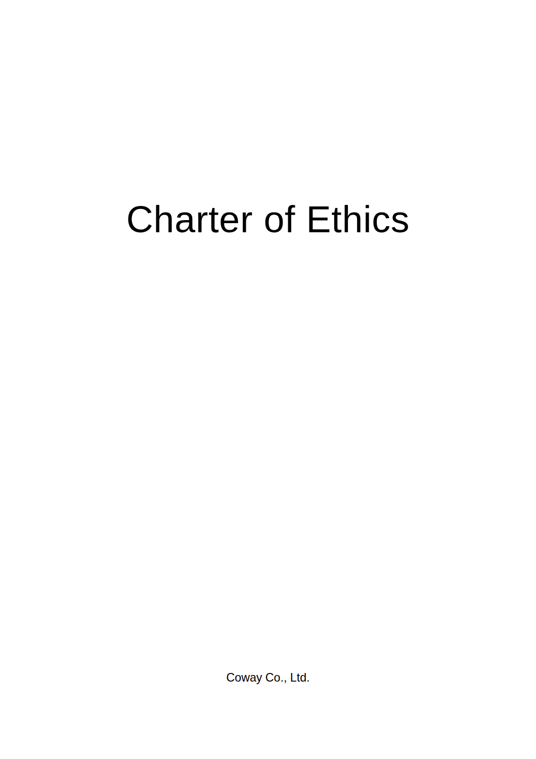Charter of Ethics
Coway Co., Ltd.